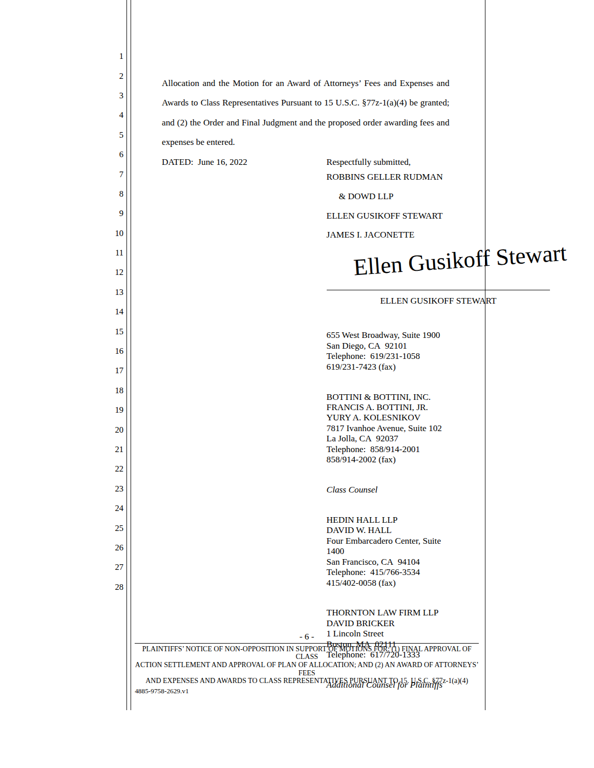1
2
3
4
5
6
7
8
9
10
11
12
13
14
15
16
17
18
19
20
21
22
23
24
25
26
27
28
Allocation and the Motion for an Award of Attorneys’ Fees and Expenses and Awards to Class Representatives Pursuant to 15 U.S.C. §77z-1(a)(4) be granted; and (2) the Order and Final Judgment and the proposed order awarding fees and expenses be entered.
DATED: June 16, 2022
Respectfully submitted,
ROBBINS GELLER RUDMAN
& DOWD LLP
ELLEN GUSIKOFF STEWART
JAMES I. JACONETTE
Ellen Gusikoff Stewart
ELLEN GUSIKOFF STEWART
655 West Broadway, Suite 1900
San Diego, CA 92101
Telephone: 619/231-1058
619/231-7423 (fax)
BOTTINI & BOTTINI, INC.
FRANCIS A. BOTTINI, JR.
YURY A. KOLESNIKOV
7817 Ivanhoe Avenue, Suite 102
La Jolla, CA 92037
Telephone: 858/914-2001
858/914-2002 (fax)
Class Counsel
HEDIN HALL LLP
DAVID W. HALL
Four Embarcadero Center, Suite 1400
San Francisco, CA 94104
Telephone: 415/766-3534
415/402-0058 (fax)
THORNTON LAW FIRM LLP
DAVID BRICKER
1 Lincoln Street
Boston, MA 02111
Telephone: 617/720-1333
Additional Counsel for Plaintiffs
- 6 -
PLAINTIFFS’ NOTICE OF NON-OPPOSITION IN SUPPORT OF MOTIONS FOR: (1) FINAL APPROVAL OF CLASS
ACTION SETTLEMENT AND APPROVAL OF PLAN OF ALLOCATION; AND (2) AN AWARD OF ATTORNEYS’ FEES
AND EXPENSES AND AWARDS TO CLASS REPRESENTATIVES PURSUANT TO 15. U.S.C. §77z-1(a)(4)
4885-9758-2629.v1